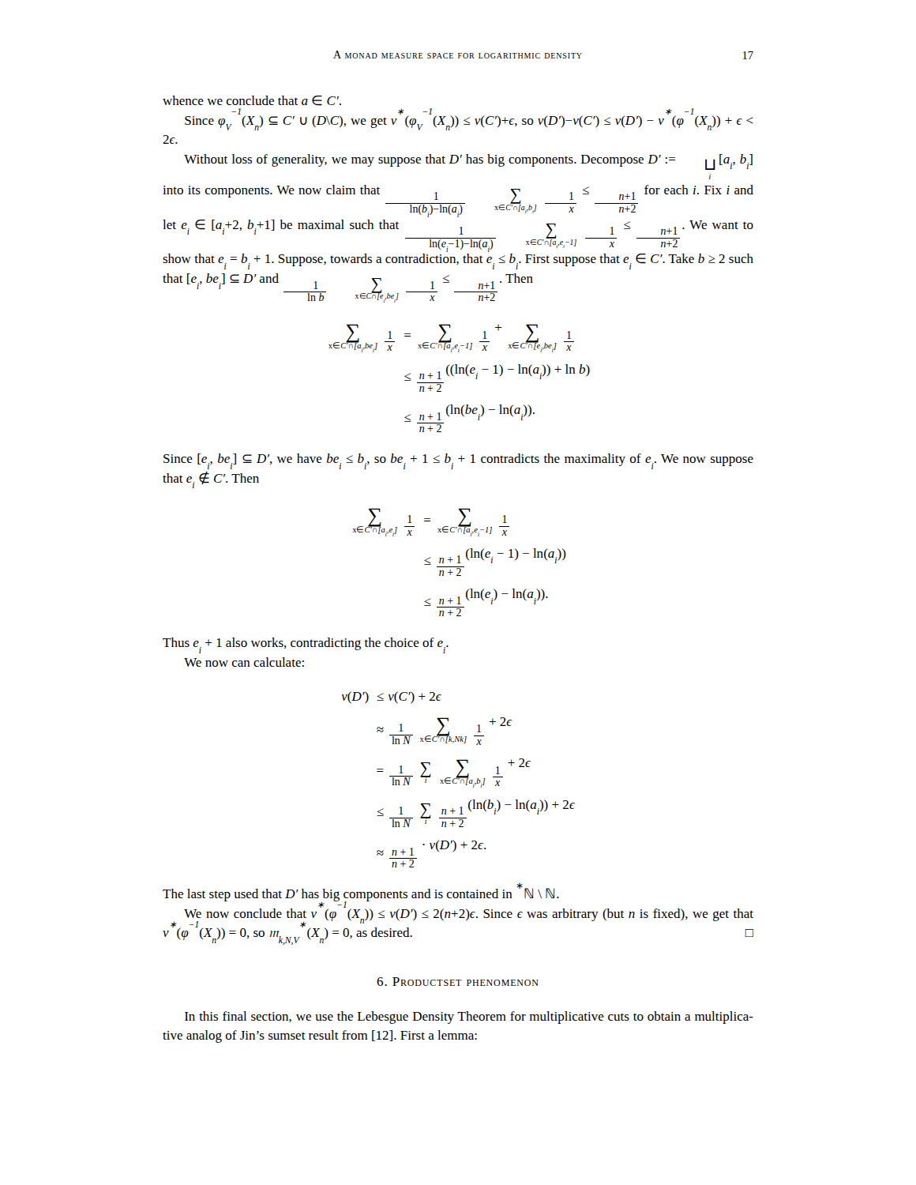A monad measure space for logarithmic density 17
whence we conclude that a ∈ C′.
Since φV−1(Xn) ⊆ C′ ∪ (D\C), we get ν∗(φV−1(Xn)) ≤ ν(C′)+ϵ, so ν(D′)−ν(C′) ≤ ν(D′) − ν∗(φ−1(Xn)) + ϵ < 2ϵ.
Without loss of generality, we may suppose that D′ has big components. Decompose D′ := ⊔i[ai, bi] into its components. We now claim that 1 ln(bi)−ln(ai) ∑x∈C′∩[ai,bi] 1 x ≤ n+1 n+2 for each i. Fix i and let ei ∈ [ai+2, bi+1] be maximal such that 1 ln(ei−1)−ln(ai) ∑x∈C′∩[ai,ei−1] 1 x ≤ n+1 n+2. We want to show that ei = bi + 1. Suppose, towards a contradiction, that ei ≤ bi. First suppose that ei ∈ C′. Take b ≥ 2 such that [ei, bei] ⊆ D′ and 1 ln b ∑x∈C∩[ei,bei] 1 x ≤ n+1 n+2. Then
| ∑ x∈ C′∩[a i ,be i ] 1 x | = | ∑ x∈ C′∩[a i ,e i −1] 1 x + ∑ x∈ C′∩[e i ,be i ] 1 x |
| | ≤ | n + 1 n + 2 (( ln ( e i − 1) − ln ( a i )) + ln b ) |
| | ≤ | n + 1 n + 2 ( ln ( be i ) − ln ( a i )). |
Since [ei, bei] ⊆ D′, we have bei ≤ bi, so bei + 1 ≤ bi + 1 contradicts the maximality of ei. We now suppose that ei ∉ C′. Then
| ∑ x∈ C′∩[a i ,e i ] 1 x | = | ∑ x∈ C′∩[a i ,e i −1] 1 x |
| | ≤ | n + 1 n + 2 ( ln ( e i − 1) − ln ( a i )) |
| | ≤ | n + 1 n + 2 ( ln ( e i ) − ln ( a i )). |
Thus ei + 1 also works, contradicting the choice of ei.
We now can calculate:
| ν ( D′ ) | ≤ | ν ( C′ ) + 2 ϵ |
| | ≈ | 1 ln N ∑ x∈ C′∩[k,Nk] 1 x + 2 ϵ |
| | = | 1 ln N ∑ i ∑ x∈ C′∩[a i ,b i ] 1 x + 2 ϵ |
| | ≤ | 1 ln N ∑ i n + 1 n + 2 ( ln ( b i ) − ln ( a i )) + 2 ϵ |
| | ≈ | n + 1 n + 2 · ν ( D′ ) + 2 ϵ . |
The last step used that D′ has big components and is contained in ∗ℕ \ ℕ.
We now conclude that ν∗(φ−1(Xn)) ≤ ν(D′) ≤ 2(n+2)ϵ. Since ϵ was arbitrary (but n is fixed), we get that ν∗(φ−1(Xn)) = 0, so 𝔪k,N,V∗(Xn) = 0, as desired. □
6. Productset phenomenon
In this final section, we use the Lebesgue Density Theorem for multiplicative cuts to obtain a multiplicative analog of Jin’s sumset result from [12]. First a lemma: